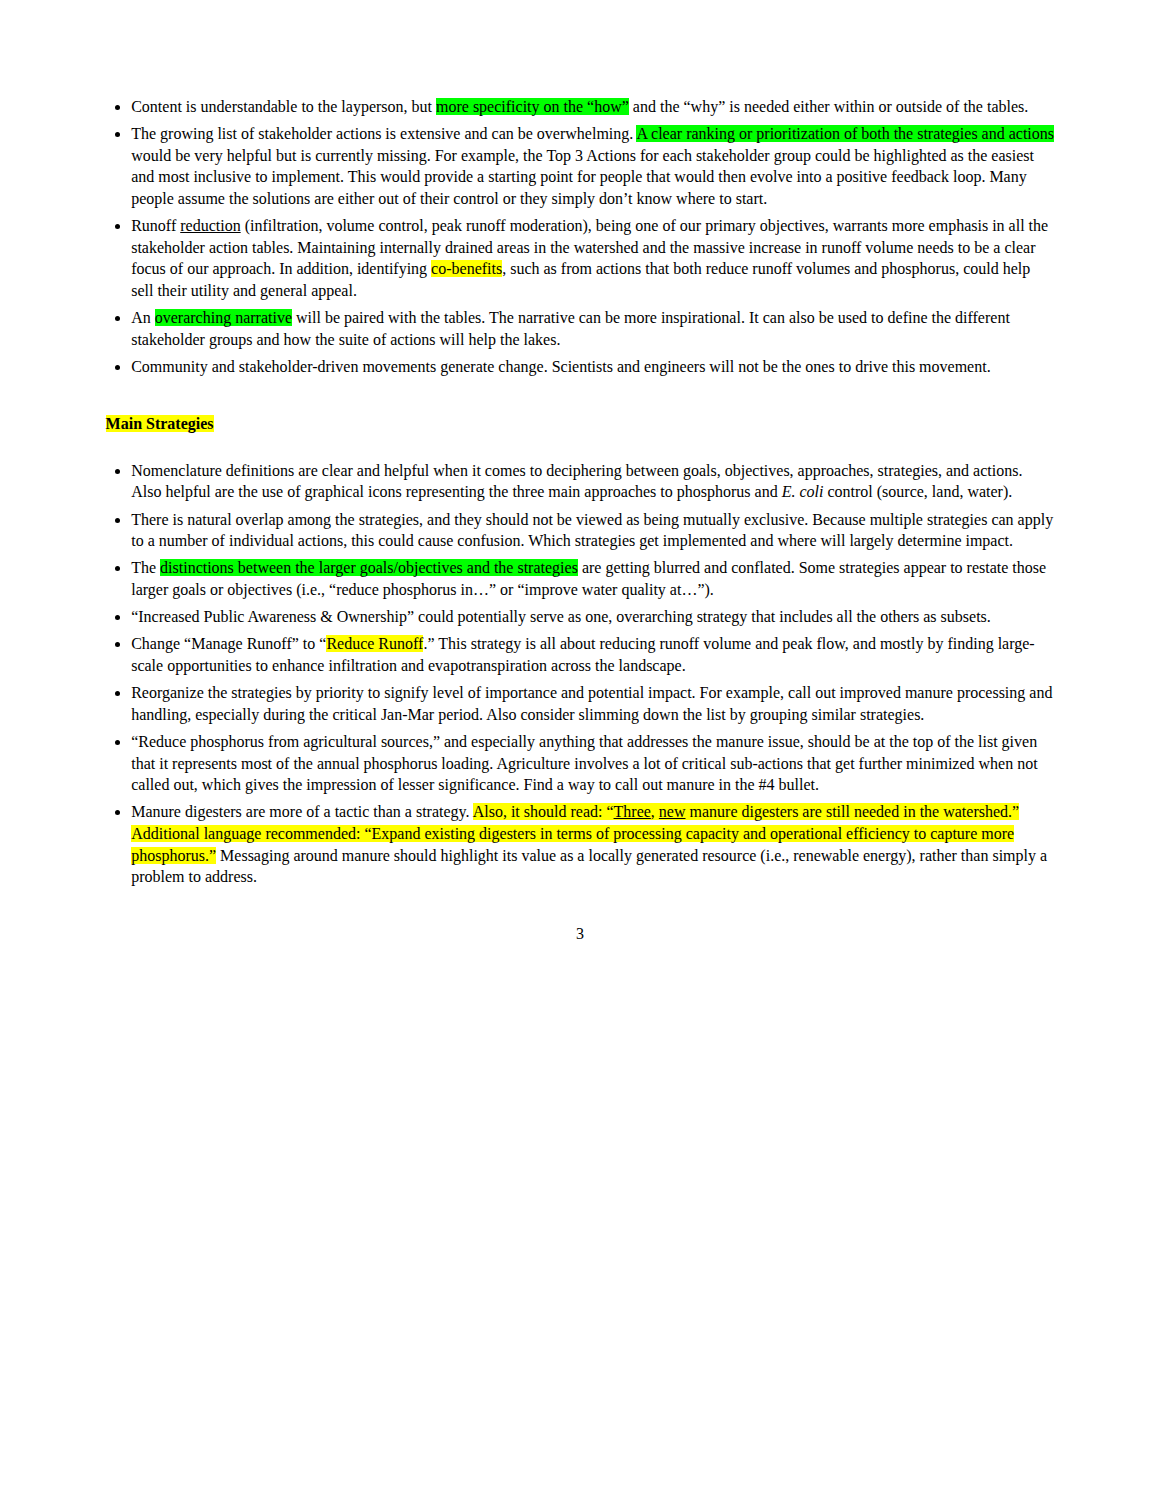Content is understandable to the layperson, but more specificity on the “how” and the “why” is needed either within or outside of the tables.
The growing list of stakeholder actions is extensive and can be overwhelming. A clear ranking or prioritization of both the strategies and actions would be very helpful but is currently missing. For example, the Top 3 Actions for each stakeholder group could be highlighted as the easiest and most inclusive to implement. This would provide a starting point for people that would then evolve into a positive feedback loop. Many people assume the solutions are either out of their control or they simply don’t know where to start.
Runoff reduction (infiltration, volume control, peak runoff moderation), being one of our primary objectives, warrants more emphasis in all the stakeholder action tables. Maintaining internally drained areas in the watershed and the massive increase in runoff volume needs to be a clear focus of our approach. In addition, identifying co-benefits, such as from actions that both reduce runoff volumes and phosphorus, could help sell their utility and general appeal.
An overarching narrative will be paired with the tables. The narrative can be more inspirational. It can also be used to define the different stakeholder groups and how the suite of actions will help the lakes.
Community and stakeholder-driven movements generate change. Scientists and engineers will not be the ones to drive this movement.
Main Strategies
Nomenclature definitions are clear and helpful when it comes to deciphering between goals, objectives, approaches, strategies, and actions. Also helpful are the use of graphical icons representing the three main approaches to phosphorus and E. coli control (source, land, water).
There is natural overlap among the strategies, and they should not be viewed as being mutually exclusive. Because multiple strategies can apply to a number of individual actions, this could cause confusion. Which strategies get implemented and where will largely determine impact.
The distinctions between the larger goals/objectives and the strategies are getting blurred and conflated. Some strategies appear to restate those larger goals or objectives (i.e., “reduce phosphorus in…” or “improve water quality at…”).
“Increased Public Awareness & Ownership” could potentially serve as one, overarching strategy that includes all the others as subsets.
Change “Manage Runoff” to “Reduce Runoff.” This strategy is all about reducing runoff volume and peak flow, and mostly by finding large-scale opportunities to enhance infiltration and evapotranspiration across the landscape.
Reorganize the strategies by priority to signify level of importance and potential impact. For example, call out improved manure processing and handling, especially during the critical Jan-Mar period. Also consider slimming down the list by grouping similar strategies.
“Reduce phosphorus from agricultural sources,” and especially anything that addresses the manure issue, should be at the top of the list given that it represents most of the annual phosphorus loading. Agriculture involves a lot of critical sub-actions that get further minimized when not called out, which gives the impression of lesser significance. Find a way to call out manure in the #4 bullet.
Manure digesters are more of a tactic than a strategy. Also, it should read: “Three, new manure digesters are still needed in the watershed.” Additional language recommended: “Expand existing digesters in terms of processing capacity and operational efficiency to capture more phosphorus.” Messaging around manure should highlight its value as a locally generated resource (i.e., renewable energy), rather than simply a problem to address.
3